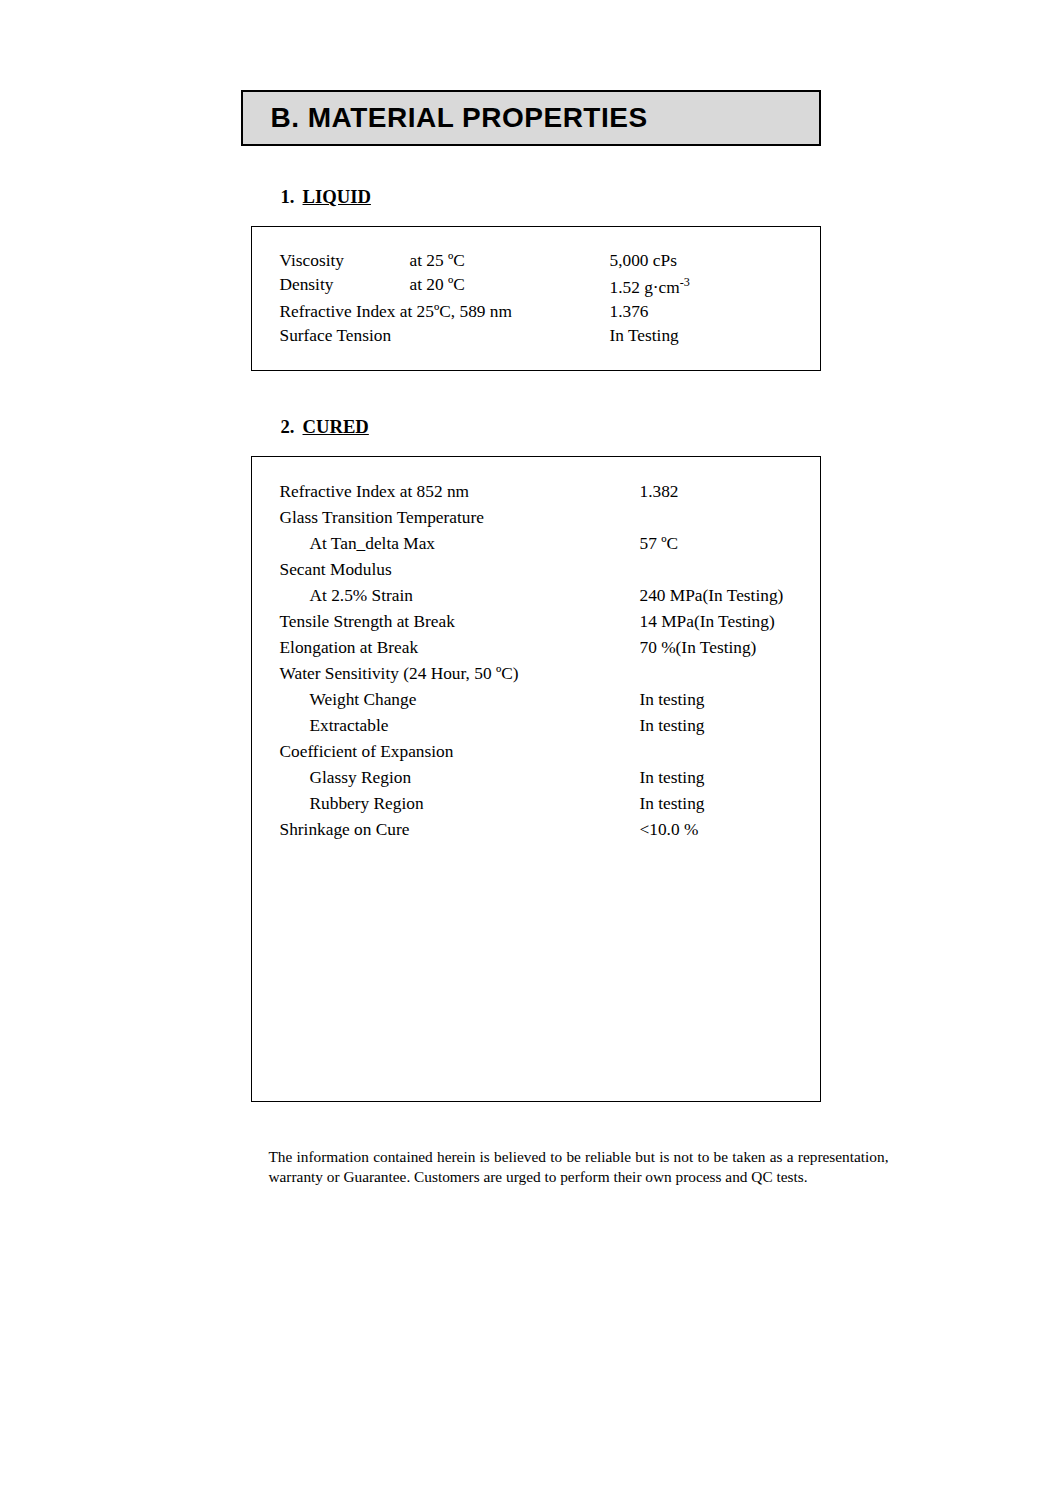B. MATERIAL PROPERTIES
1. LIQUID
| Viscosity | at 25 ºC | 5,000 cPs |
| Density | at 20 ºC | 1.52 g·cm -3 |
| Refractive Index at 25ºC, 589 nm | 1.376 |
| Surface Tension | In Testing |
2. CURED
| Refractive Index at 852 nm | 1.382 |
| Glass Transition Temperature | |
| At Tan_delta Max | 57 ºC |
| Secant Modulus | |
| At 2.5% Strain | 240 MPa(In Testing) |
| Tensile Strength at Break | 14 MPa(In Testing) |
| Elongation at Break | 70 %(In Testing) |
| Water Sensitivity (24 Hour, 50 ºC) | |
| Weight Change | In testing |
| Extractable | In testing |
| Coefficient of Expansion | |
| Glassy Region | In testing |
| Rubbery Region | In testing |
| Shrinkage on Cure | <10.0 % |
The information contained herein is believed to be reliable but is not to be taken as a representation, warranty or Guarantee. Customers are urged to perform their own process and QC tests.